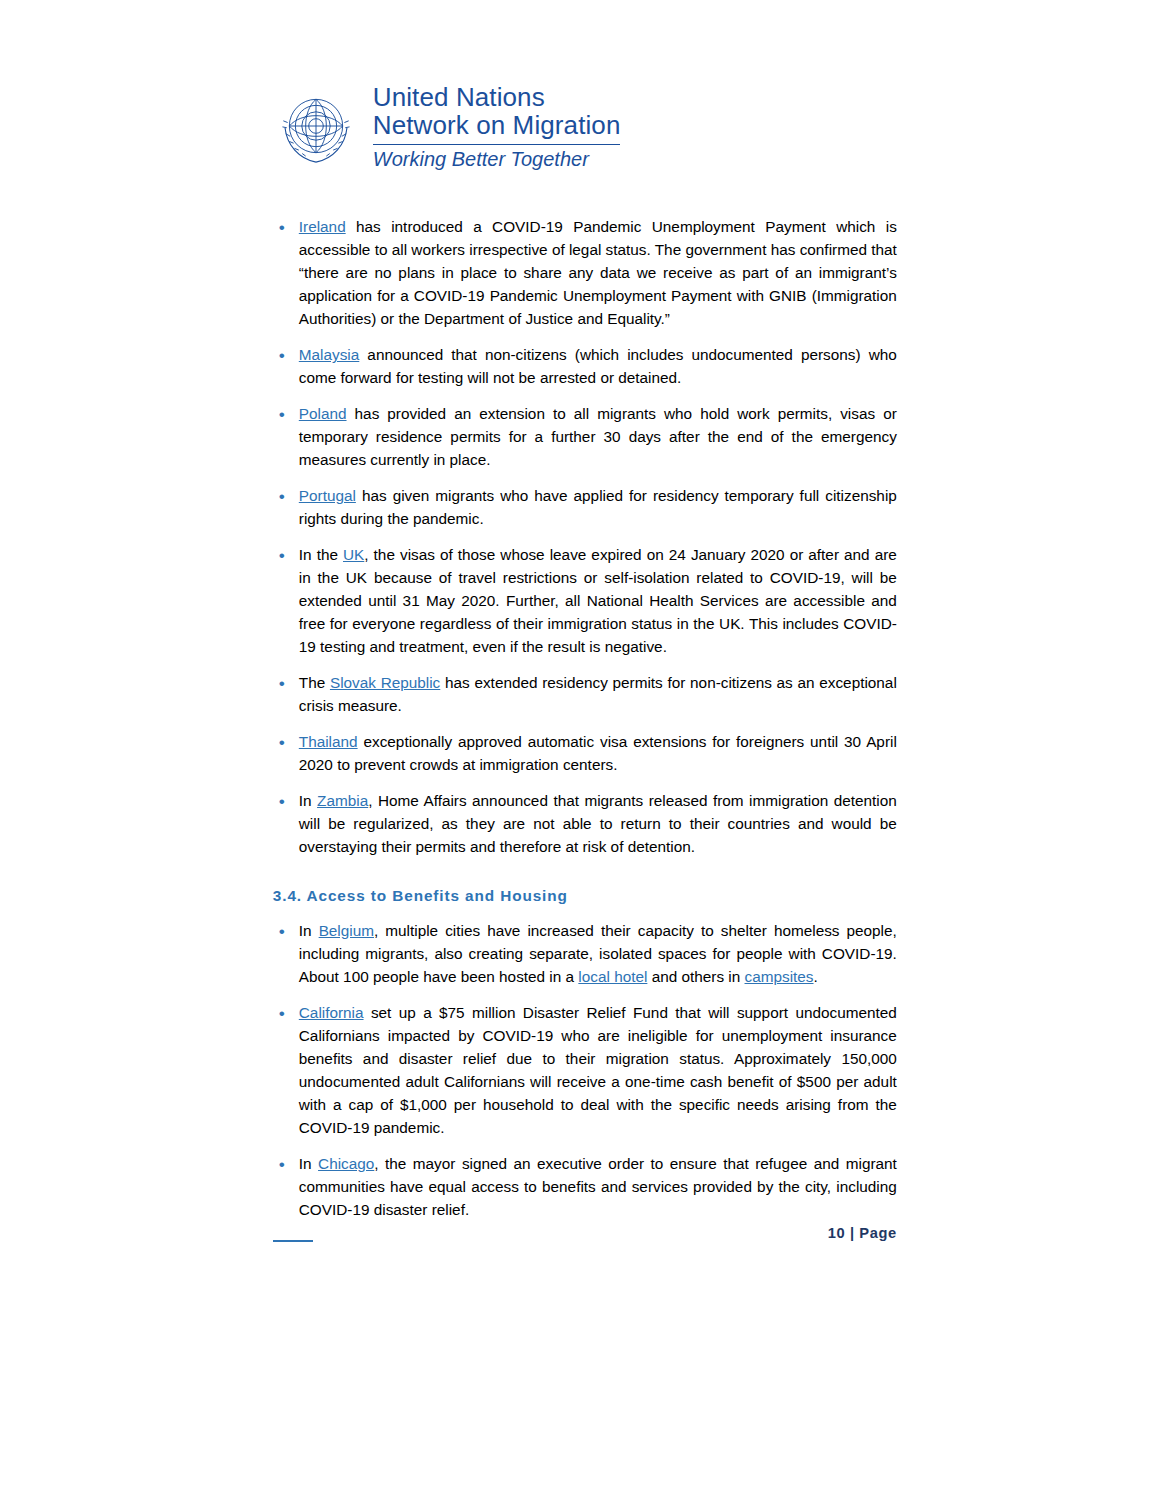United Nations Network on Migration
Working Better Together
Ireland has introduced a COVID-19 Pandemic Unemployment Payment which is accessible to all workers irrespective of legal status. The government has confirmed that “there are no plans in place to share any data we receive as part of an immigrant’s application for a COVID-19 Pandemic Unemployment Payment with GNIB (Immigration Authorities) or the Department of Justice and Equality.”
Malaysia announced that non-citizens (which includes undocumented persons) who come forward for testing will not be arrested or detained.
Poland has provided an extension to all migrants who hold work permits, visas or temporary residence permits for a further 30 days after the end of the emergency measures currently in place.
Portugal has given migrants who have applied for residency temporary full citizenship rights during the pandemic.
In the UK, the visas of those whose leave expired on 24 January 2020 or after and are in the UK because of travel restrictions or self-isolation related to COVID-19, will be extended until 31 May 2020. Further, all National Health Services are accessible and free for everyone regardless of their immigration status in the UK. This includes COVID-19 testing and treatment, even if the result is negative.
The Slovak Republic has extended residency permits for non-citizens as an exceptional crisis measure.
Thailand exceptionally approved automatic visa extensions for foreigners until 30 April 2020 to prevent crowds at immigration centers.
In Zambia, Home Affairs announced that migrants released from immigration detention will be regularized, as they are not able to return to their countries and would be overstaying their permits and therefore at risk of detention.
3.4. Access to Benefits and Housing
In Belgium, multiple cities have increased their capacity to shelter homeless people, including migrants, also creating separate, isolated spaces for people with COVID-19. About 100 people have been hosted in a local hotel and others in campsites.
California set up a $75 million Disaster Relief Fund that will support undocumented Californians impacted by COVID-19 who are ineligible for unemployment insurance benefits and disaster relief due to their migration status. Approximately 150,000 undocumented adult Californians will receive a one-time cash benefit of $500 per adult with a cap of $1,000 per household to deal with the specific needs arising from the COVID-19 pandemic.
In Chicago, the mayor signed an executive order to ensure that refugee and migrant communities have equal access to benefits and services provided by the city, including COVID-19 disaster relief.
10 | Page